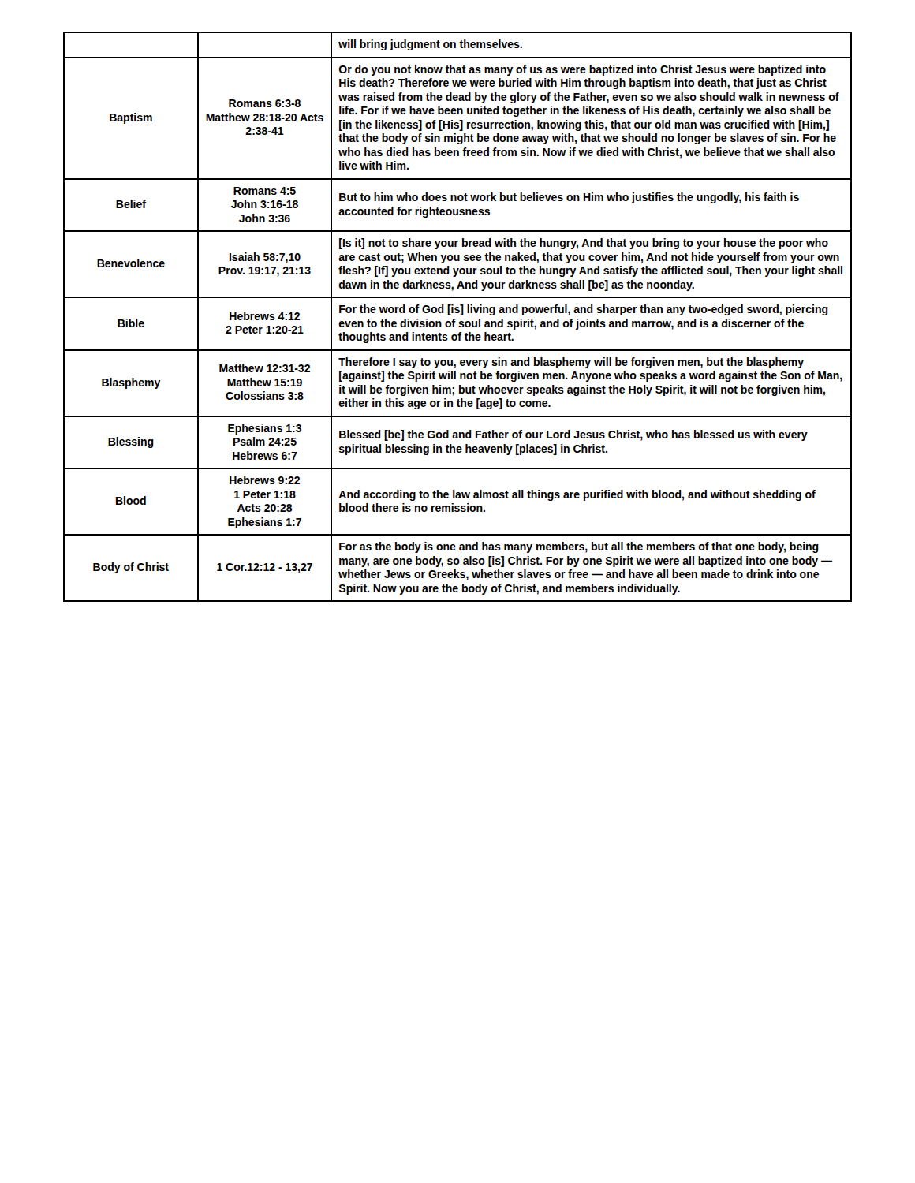| | | will bring judgment on themselves. |
| Baptism | Romans 6:3-8 Matthew 28:18-20 Acts 2:38-41 | Or do you not know that as many of us as were baptized into Christ Jesus were baptized into His death? Therefore we were buried with Him through baptism into death, that just as Christ was raised from the dead by the glory of the Father, even so we also should walk in newness of life. For if we have been united together in the likeness of His death, certainly we also shall be [in the likeness] of [His] resurrection, knowing this, that our old man was crucified with [Him,] that the body of sin might be done away with, that we should no longer be slaves of sin. For he who has died has been freed from sin. Now if we died with Christ, we believe that we shall also live with Him. |
| Belief | Romans 4:5 John 3:16-18 John 3:36 | But to him who does not work but believes on Him who justifies the ungodly, his faith is accounted for righteousness |
| Benevolence | Isaiah 58:7,10 Prov. 19:17, 21:13 | [Is it] not to share your bread with the hungry, And that you bring to your house the poor who are cast out; When you see the naked, that you cover him, And not hide yourself from your own flesh? [If] you extend your soul to the hungry And satisfy the afflicted soul, Then your light shall dawn in the darkness, And your darkness shall [be] as the noonday. |
| Bible | Hebrews 4:12 2 Peter 1:20-21 | For the word of God [is] living and powerful, and sharper than any two-edged sword, piercing even to the division of soul and spirit, and of joints and marrow, and is a discerner of the thoughts and intents of the heart. |
| Blasphemy | Matthew 12:31-32 Matthew 15:19 Colossians 3:8 | Therefore I say to you, every sin and blasphemy will be forgiven men, but the blasphemy [against] the Spirit will not be forgiven men. Anyone who speaks a word against the Son of Man, it will be forgiven him; but whoever speaks against the Holy Spirit, it will not be forgiven him, either in this age or in the [age] to come. |
| Blessing | Ephesians 1:3 Psalm 24:25 Hebrews 6:7 | Blessed [be] the God and Father of our Lord Jesus Christ, who has blessed us with every spiritual blessing in the heavenly [places] in Christ. |
| Blood | Hebrews 9:22 1 Peter 1:18 Acts 20:28 Ephesians 1:7 | And according to the law almost all things are purified with blood, and without shedding of blood there is no remission. |
| Body of Christ | 1 Cor.12:12 - 13,27 | For as the body is one and has many members, but all the members of that one body, being many, are one body, so also [is] Christ. For by one Spirit we were all baptized into one body — whether Jews or Greeks, whether slaves or free — and have all been made to drink into one Spirit. Now you are the body of Christ, and members individually. |